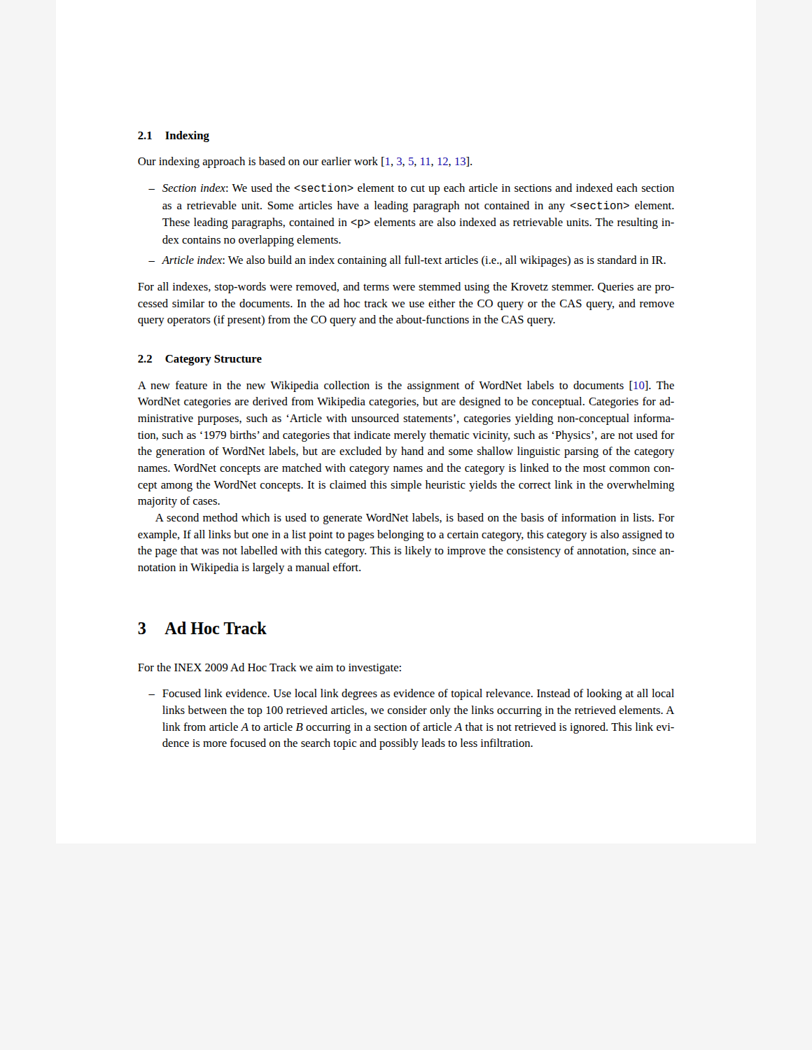2.1 Indexing
Our indexing approach is based on our earlier work [1, 3, 5, 11, 12, 13].
Section index: We used the <section> element to cut up each article in sections and indexed each section as a retrievable unit. Some articles have a leading paragraph not contained in any <section> element. These leading paragraphs, contained in <p> elements are also indexed as retrievable units. The resulting index contains no overlapping elements.
Article index: We also build an index containing all full-text articles (i.e., all wikipages) as is standard in IR.
For all indexes, stop-words were removed, and terms were stemmed using the Krovetz stemmer. Queries are processed similar to the documents. In the ad hoc track we use either the CO query or the CAS query, and remove query operators (if present) from the CO query and the about-functions in the CAS query.
2.2 Category Structure
A new feature in the new Wikipedia collection is the assignment of WordNet labels to documents [10]. The WordNet categories are derived from Wikipedia categories, but are designed to be conceptual. Categories for administrative purposes, such as ‘Article with unsourced statements’, categories yielding non-conceptual information, such as ‘1979 births’ and categories that indicate merely thematic vicinity, such as ‘Physics’, are not used for the generation of WordNet labels, but are excluded by hand and some shallow linguistic parsing of the category names. WordNet concepts are matched with category names and the category is linked to the most common concept among the WordNet concepts. It is claimed this simple heuristic yields the correct link in the overwhelming majority of cases.
A second method which is used to generate WordNet labels, is based on the basis of information in lists. For example, If all links but one in a list point to pages belonging to a certain category, this category is also assigned to the page that was not labelled with this category. This is likely to improve the consistency of annotation, since annotation in Wikipedia is largely a manual effort.
3 Ad Hoc Track
For the INEX 2009 Ad Hoc Track we aim to investigate:
Focused link evidence. Use local link degrees as evidence of topical relevance. Instead of looking at all local links between the top 100 retrieved articles, we consider only the links occurring in the retrieved elements. A link from article A to article B occurring in a section of article A that is not retrieved is ignored. This link evidence is more focused on the search topic and possibly leads to less infiltration.